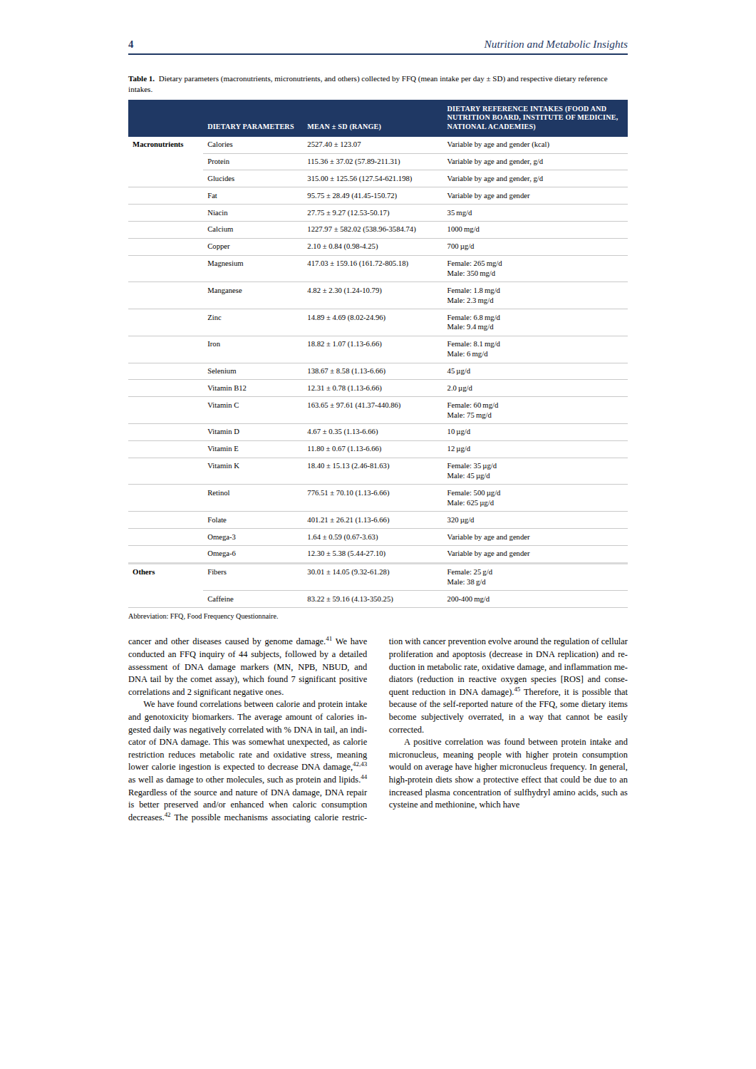4
Nutrition and Metabolic Insights
Table 1. Dietary parameters (macronutrients, micronutrients, and others) collected by FFQ (mean intake per day ± SD) and respective dietary reference intakes.
| | DIETARY PARAMETERS | MEAN ± SD (RANGE) | DIETARY REFERENCE INTAKES (FOOD AND NUTRITION BOARD, INSTITUTE OF MEDICINE, NATIONAL ACADEMIES) |
| --- | --- | --- | --- |
| Macronutrients | Calories | 2527.40 ± 123.07 | Variable by age and gender (kcal) |
| Protein | 115.36 ± 37.02 (57.89-211.31) | Variable by age and gender, g/d |
| Glucides | 315.00 ± 125.56 (127.54-621.198) | Variable by age and gender, g/d |
| | Fat | 95.75 ± 28.49 (41.45-150.72) | Variable by age and gender |
| | Niacin | 27.75 ± 9.27 (12.53-50.17) | 35 mg/d |
| | Calcium | 1227.97 ± 582.02 (538.96-3584.74) | 1000 mg/d |
| | Copper | 2.10 ± 0.84 (0.98-4.25) | 700 µg/d |
| | Magnesium | 417.03 ± 159.16 (161.72-805.18) | Female: 265 mg/d Male: 350 mg/d |
| | Manganese | 4.82 ± 2.30 (1.24-10.79) | Female: 1.8 mg/d Male: 2.3 mg/d |
| | Zinc | 14.89 ± 4.69 (8.02-24.96) | Female: 6.8 mg/d Male: 9.4 mg/d |
| | Iron | 18.82 ± 1.07 (1.13-6.66) | Female: 8.1 mg/d Male: 6 mg/d |
| | Selenium | 138.67 ± 8.58 (1.13-6.66) | 45 µg/d |
| | Vitamin B12 | 12.31 ± 0.78 (1.13-6.66) | 2.0 µg/d |
| | Vitamin C | 163.65 ± 97.61 (41.37-440.86) | Female: 60 mg/d Male: 75 mg/d |
| | Vitamin D | 4.67 ± 0.35 (1.13-6.66) | 10 µg/d |
| | Vitamin E | 11.80 ± 0.67 (1.13-6.66) | 12 µg/d |
| | Vitamin K | 18.40 ± 15.13 (2.46-81.63) | Female: 35 µg/d Male: 45 µg/d |
| | Retinol | 776.51 ± 70.10 (1.13-6.66) | Female: 500 µg/d Male: 625 µg/d |
| | Folate | 401.21 ± 26.21 (1.13-6.66) | 320 µg/d |
| | Omega-3 | 1.64 ± 0.59 (0.67-3.63) | Variable by age and gender |
| | Omega-6 | 12.30 ± 5.38 (5.44-27.10) | Variable by age and gender |
| Others | Fibers | 30.01 ± 14.05 (9.32-61.28) | Female: 25 g/d Male: 38 g/d |
| Caffeine | 83.22 ± 59.16 (4.13-350.25) | 200-400 mg/d |
Abbreviation: FFQ, Food Frequency Questionnaire.
cancer and other diseases caused by genome damage.41 We have conducted an FFQ inquiry of 44 subjects, followed by a detailed assessment of DNA damage markers (MN, NPB, NBUD, and DNA tail by the comet assay), which found 7 significant positive correlations and 2 significant negative ones.
We have found correlations between calorie and protein intake and genotoxicity biomarkers. The average amount of calories ingested daily was negatively correlated with % DNA in tail, an indicator of DNA damage. This was somewhat unexpected, as calorie restriction reduces metabolic rate and oxidative stress, meaning lower calorie ingestion is expected to decrease DNA damage,42,43 as well as damage to other molecules, such as protein and lipids.44 Regardless of the source and nature of DNA damage, DNA repair is better preserved and/or enhanced when caloric consumption decreases.42 The possible mechanisms associating calorie restriction with cancer prevention evolve around the regulation of cellular proliferation and apoptosis (decrease in DNA replication) and reduction in metabolic rate, oxidative damage, and inflammation mediators (reduction in reactive oxygen species [ROS] and consequent reduction in DNA damage).45 Therefore, it is possible that because of the self-reported nature of the FFQ, some dietary items become subjectively overrated, in a way that cannot be easily corrected.
A positive correlation was found between protein intake and micronucleus, meaning people with higher protein consumption would on average have higher micronucleus frequency. In general, high-protein diets show a protective effect that could be due to an increased plasma concentration of sulfhydryl amino acids, such as cysteine and methionine, which have